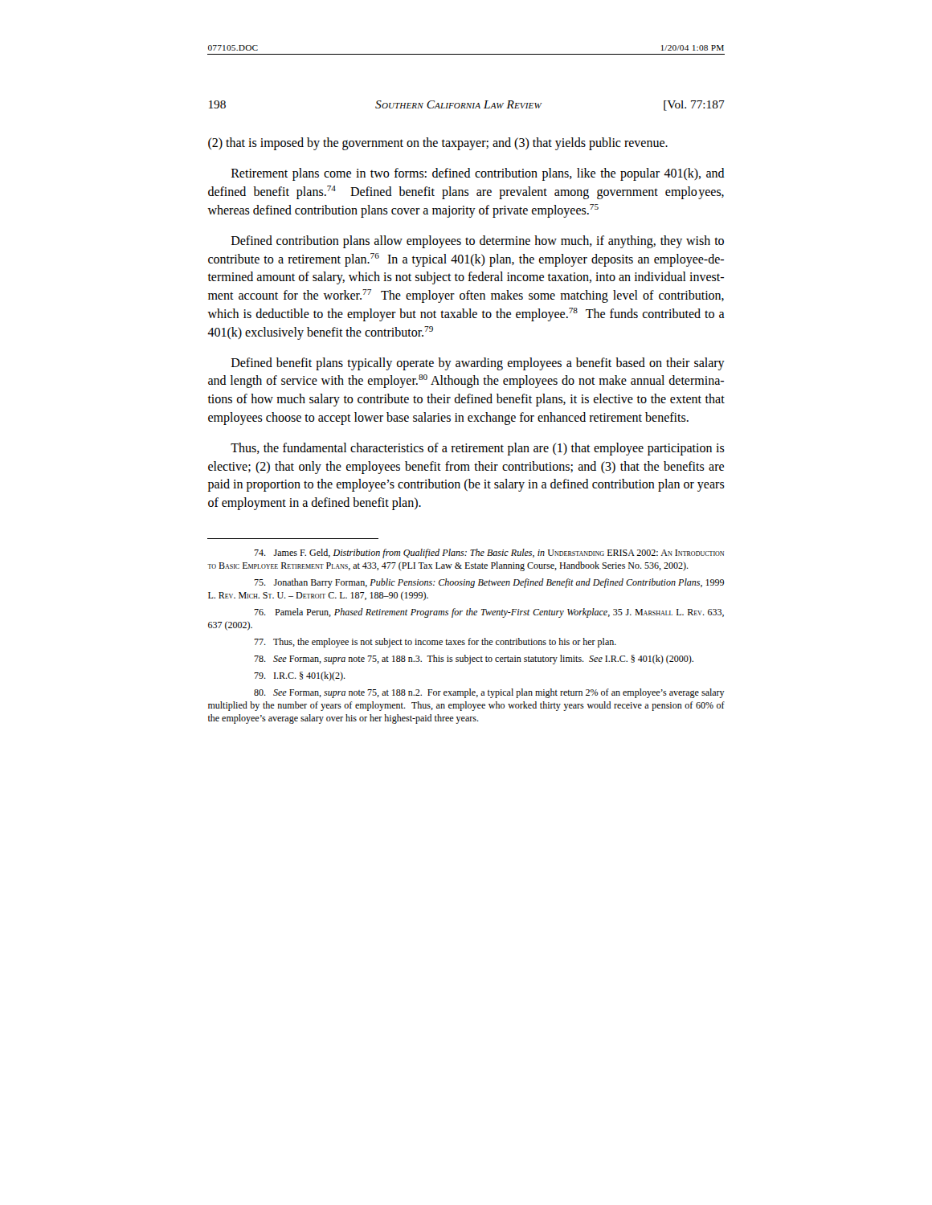077105.doc 1/20/04 1:08 PM
198 Southern California Law Review [Vol. 77:187
(2) that is imposed by the government on the taxpayer; and (3) that yields public revenue.
Retirement plans come in two forms: defined contribution plans, like the popular 401(k), and defined benefit plans.74 Defined benefit plans are prevalent among government emplo yees, whereas defined contribution plans cover a majority of private employees.75
Defined contribution plans allow employees to determine how much, if anything, they wish to contribute to a retirement plan.76 In a typical 401(k) plan, the employer deposits an employee-determined amount of salary, which is not subject to federal income taxation, into an individual investment account for the worker.77 The employer often makes some matching level of contribution, which is deductible to the employer but not taxable to the employee.78 The funds contributed to a 401(k) exclusively benefit the contributor.79
Defined benefit plans typically operate by awarding employees a benefit based on their salary and length of service with the employer.80 Although the employees do not make annual determinations of how much salary to contribute to their defined benefit plans, it is elective to the extent that employees choose to accept lower base salaries in exchange for enhanced retirement benefits.
Thus, the fundamental characteristics of a retirement plan are (1) that employee participation is elective; (2) that only the employees benefit from their contributions; and (3) that the benefits are paid in proportion to the employee’s contribution (be it salary in a defined contribution plan or years of employment in a defined benefit plan).
74. James F. Geld, Distribution from Qualified Plans: The Basic Rules, in Understanding ERISA 2002: An Introduction to Basic Employee Retirement Plans, at 433, 477 (PLI Tax Law & Estate Planning Course, Handbook Series No. 536, 2002).
75. Jonathan Barry Forman, Public Pensions: Choosing Between Defined Benefit and Defined Contribution Plans, 1999 L. Rev. Mich. St. U. – Detroit C. L. 187, 188–90 (1999).
76. Pamela Perun, Phased Retirement Programs for the Twenty-First Century Workplace, 35 J. Marshall L. Rev. 633, 637 (2002).
77. Thus, the employee is not subject to income taxes for the contributions to his or her plan.
78. See Forman, supra note 75, at 188 n.3. This is subject to certain statutory limits. See I.R.C. § 401(k) (2000).
79. I.R.C. § 401(k)(2).
80. See Forman, supra note 75, at 188 n.2. For example, a typical plan might return 2% of an employee’s average salary multiplied by the number of years of employment. Thus, an employee who worked thirty years would receive a pension of 60% of the employee’s average salary over his or her highest-paid three years.